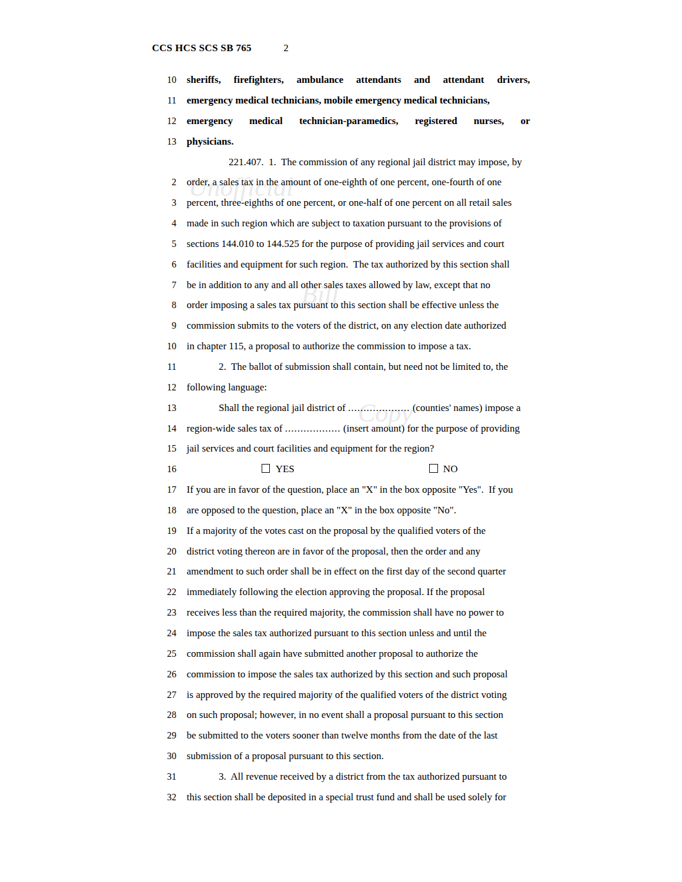CCS HCS SCS SB 765 2
Unofficial
Bill
Copy
10
sheriffs, firefighters, ambulance attendants and attendant drivers,
11
emergency medical technicians, mobile emergency medical technicians,
12
emergency medical technician-paramedics, registered nurses, or
13
physicians.
221.407. 1. The commission of any regional jail district may impose, by
2
order, a sales tax in the amount of one-eighth of one percent, one-fourth of one
3
percent, three-eighths of one percent, or one-half of one percent on all retail sales
4
made in such region which are subject to taxation pursuant to the provisions of
5
sections 144.010 to 144.525 for the purpose of providing jail services and court
6
facilities and equipment for such region. The tax authorized by this section shall
7
be in addition to any and all other sales taxes allowed by law, except that no
8
order imposing a sales tax pursuant to this section shall be effective unless the
9
commission submits to the voters of the district, on any election date authorized
10
in chapter 115, a proposal to authorize the commission to impose a tax.
11
2. The ballot of submission shall contain, but need not be limited to, the
12
following language:
13
Shall the regional jail district of .................... (counties' names) impose a
14
region-wide sales tax of .................. (insert amount) for the purpose of providing
15
jail services and court facilities and equipment for the region?
16
YES NO
17
If you are in favor of the question, place an "X" in the box opposite "Yes". If you
18
are opposed to the question, place an "X" in the box opposite "No".
19
If a majority of the votes cast on the proposal by the qualified voters of the
20
district voting thereon are in favor of the proposal, then the order and any
21
amendment to such order shall be in effect on the first day of the second quarter
22
immediately following the election approving the proposal. If the proposal
23
receives less than the required majority, the commission shall have no power to
24
impose the sales tax authorized pursuant to this section unless and until the
25
commission shall again have submitted another proposal to authorize the
26
commission to impose the sales tax authorized by this section and such proposal
27
is approved by the required majority of the qualified voters of the district voting
28
on such proposal; however, in no event shall a proposal pursuant to this section
29
be submitted to the voters sooner than twelve months from the date of the last
30
submission of a proposal pursuant to this section.
31
3. All revenue received by a district from the tax authorized pursuant to
32
this section shall be deposited in a special trust fund and shall be used solely for